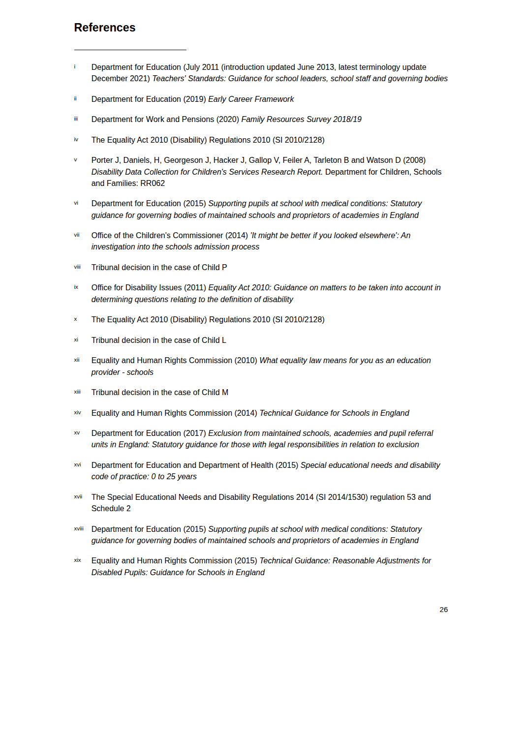References
i Department for Education (July 2011 (introduction updated June 2013, latest terminology update December 2021) Teachers' Standards: Guidance for school leaders, school staff and governing bodies
ii Department for Education (2019) Early Career Framework
iii Department for Work and Pensions (2020) Family Resources Survey 2018/19
iv The Equality Act 2010 (Disability) Regulations 2010 (SI 2010/2128)
v Porter J, Daniels, H, Georgeson J, Hacker J, Gallop V, Feiler A, Tarleton B and Watson D (2008) Disability Data Collection for Children's Services Research Report. Department for Children, Schools and Families: RR062
vi Department for Education (2015) Supporting pupils at school with medical conditions: Statutory guidance for governing bodies of maintained schools and proprietors of academies in England
vii Office of the Children's Commissioner (2014) 'It might be better if you looked elsewhere': An investigation into the schools admission process
viii Tribunal decision in the case of Child P
ix Office for Disability Issues (2011) Equality Act 2010: Guidance on matters to be taken into account in determining questions relating to the definition of disability
x The Equality Act 2010 (Disability) Regulations 2010 (SI 2010/2128)
xi Tribunal decision in the case of Child L
xii Equality and Human Rights Commission (2010) What equality law means for you as an education provider - schools
xiii Tribunal decision in the case of Child M
xiv Equality and Human Rights Commission (2014) Technical Guidance for Schools in England
xv Department for Education (2017) Exclusion from maintained schools, academies and pupil referral units in England: Statutory guidance for those with legal responsibilities in relation to exclusion
xvi Department for Education and Department of Health (2015) Special educational needs and disability code of practice: 0 to 25 years
xvii The Special Educational Needs and Disability Regulations 2014 (SI 2014/1530) regulation 53 and Schedule 2
xviii Department for Education (2015) Supporting pupils at school with medical conditions: Statutory guidance for governing bodies of maintained schools and proprietors of academies in England
xix Equality and Human Rights Commission (2015) Technical Guidance: Reasonable Adjustments for Disabled Pupils: Guidance for Schools in England
26